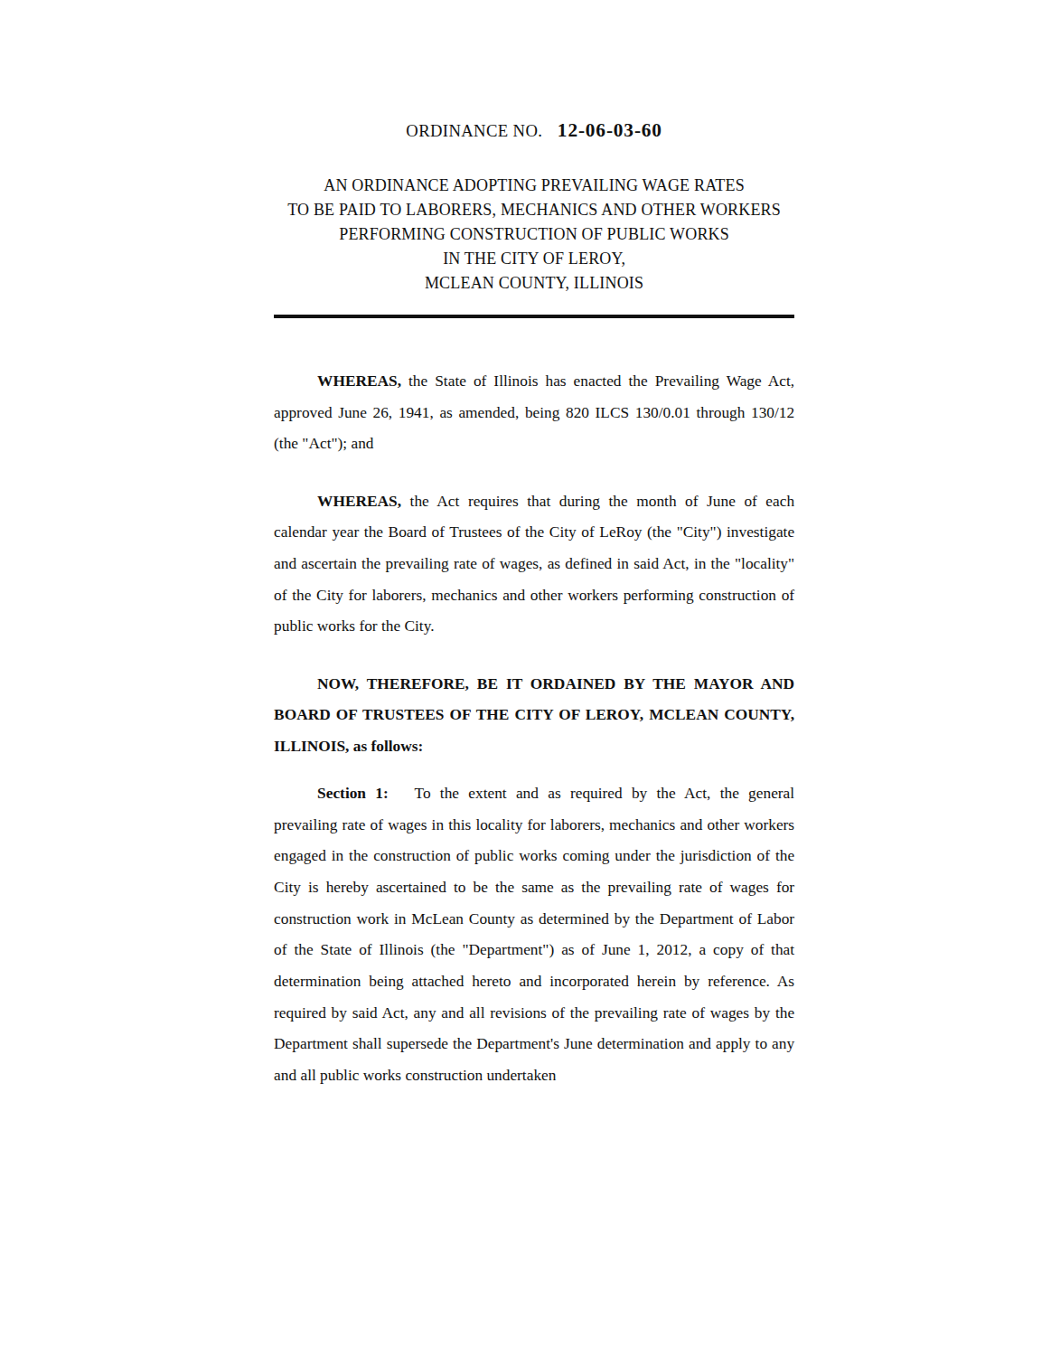ORDINANCE NO. 12-06-03-60
An Ordinance Adopting Prevailing Wage Rates
to be Paid to Laborers, Mechanics and Other Workers
Performing Construction of Public Works
in the City of LeRoy,
McLean County, Illinois
WHEREAS, the State of Illinois has enacted the Prevailing Wage Act, approved June 26, 1941, as amended, being 820 ILCS 130/0.01 through 130/12 (the "Act"); and
WHEREAS, the Act requires that during the month of June of each calendar year the Board of Trustees of the City of LeRoy (the "City") investigate and ascertain the prevailing rate of wages, as defined in said Act, in the "locality" of the City for laborers, mechanics and other workers performing construction of public works for the City.
NOW, THEREFORE, BE IT ORDAINED BY THE MAYOR AND BOARD OF TRUSTEES OF THE CITY OF LEROY, MCLEAN COUNTY, ILLINOIS, as follows:
Section 1: To the extent and as required by the Act, the general prevailing rate of wages in this locality for laborers, mechanics and other workers engaged in the construction of public works coming under the jurisdiction of the City is hereby ascertained to be the same as the prevailing rate of wages for construction work in McLean County as determined by the Department of Labor of the State of Illinois (the "Department") as of June 1, 2012, a copy of that determination being attached hereto and incorporated herein by reference. As required by said Act, any and all revisions of the prevailing rate of wages by the Department shall supersede the Department's June determination and apply to any and all public works construction undertaken